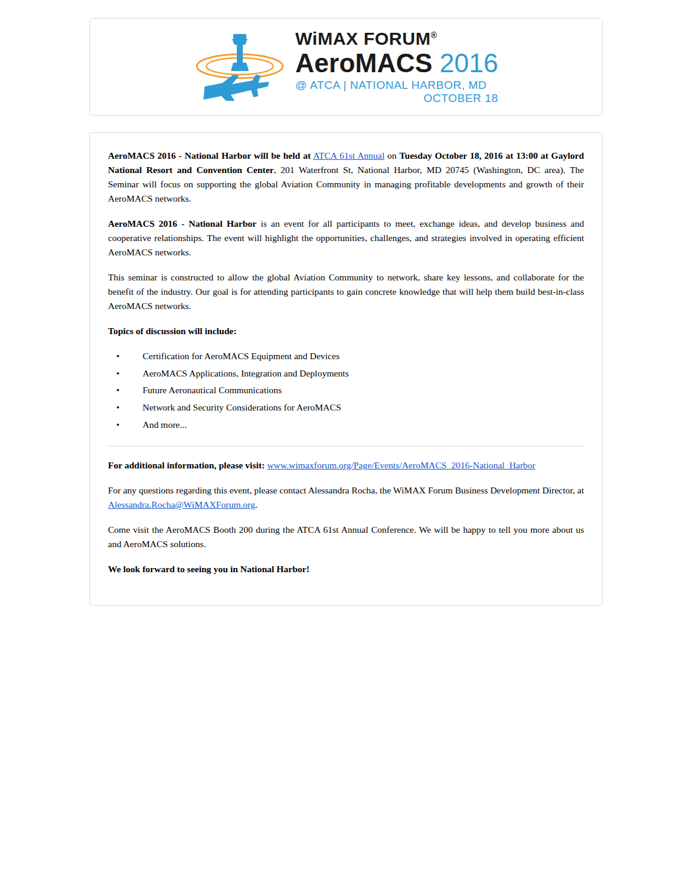WiMAX FORUM®
AeroMACS 2016
@ ATCA | NATIONAL HARBOR, MD
OCTOBER 18
AeroMACS 2016 - National Harbor will be held at ATCA 61st Annual on Tuesday October 18, 2016 at 13:00 at Gaylord National Resort and Convention Center, 201 Waterfront St, National Harbor, MD 20745 (Washington, DC area). The Seminar will focus on supporting the global Aviation Community in managing profitable developments and growth of their AeroMACS networks.
AeroMACS 2016 - National Harbor is an event for all participants to meet, exchange ideas, and develop business and cooperative relationships. The event will highlight the opportunities, challenges, and strategies involved in operating efficient AeroMACS networks.
This seminar is constructed to allow the global Aviation Community to network, share key lessons, and collaborate for the benefit of the industry. Our goal is for attending participants to gain concrete knowledge that will help them build best-in-class AeroMACS networks.
Topics of discussion will include:
Certification for AeroMACS Equipment and Devices
AeroMACS Applications, Integration and Deployments
Future Aeronautical Communications
Network and Security Considerations for AeroMACS
And more...
For additional information, please visit: www.wimaxforum.org/Page/Events/AeroMACS_2016-National_Harbor
For any questions regarding this event, please contact Alessandra Rocha, the WiMAX Forum Business Development Director, at Alessandra.Rocha@WiMAXForum.org.
Come visit the AeroMACS Booth 200 during the ATCA 61st Annual Conference. We will be happy to tell you more about us and AeroMACS solutions.
We look forward to seeing you in National Harbor!